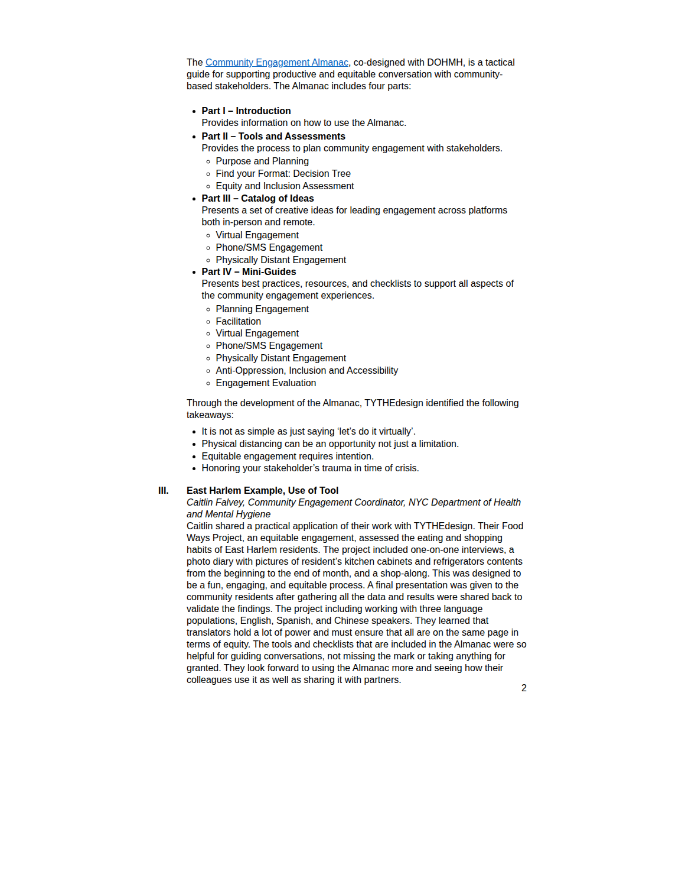The Community Engagement Almanac, co-designed with DOHMH, is a tactical guide for supporting productive and equitable conversation with community-based stakeholders. The Almanac includes four parts:
Part I – Introduction
Provides information on how to use the Almanac.
Part II – Tools and Assessments
Provides the process to plan community engagement with stakeholders.
Purpose and Planning
Find your Format: Decision Tree
Equity and Inclusion Assessment
Part III – Catalog of Ideas
Presents a set of creative ideas for leading engagement across platforms both in-person and remote.
Virtual Engagement
Phone/SMS Engagement
Physically Distant Engagement
Part IV – Mini-Guides
Presents best practices, resources, and checklists to support all aspects of the community engagement experiences.
Planning Engagement
Facilitation
Virtual Engagement
Phone/SMS Engagement
Physically Distant Engagement
Anti-Oppression, Inclusion and Accessibility
Engagement Evaluation
Through the development of the Almanac, TYTHEdesign identified the following takeaways:
It is not as simple as just saying ‘let’s do it virtually’.
Physical distancing can be an opportunity not just a limitation.
Equitable engagement requires intention.
Honoring your stakeholder’s trauma in time of crisis.
III.
East Harlem Example, Use of Tool
Caitlin Falvey, Community Engagement Coordinator, NYC Department of Health and Mental Hygiene
Caitlin shared a practical application of their work with TYTHEdesign. Their Food Ways Project, an equitable engagement, assessed the eating and shopping habits of East Harlem residents. The project included one-on-one interviews, a photo diary with pictures of resident’s kitchen cabinets and refrigerators contents from the beginning to the end of month, and a shop-along. This was designed to be a fun, engaging, and equitable process. A final presentation was given to the community residents after gathering all the data and results were shared back to validate the findings. The project including working with three language populations, English, Spanish, and Chinese speakers. They learned that translators hold a lot of power and must ensure that all are on the same page in terms of equity. The tools and checklists that are included in the Almanac were so helpful for guiding conversations, not missing the mark or taking anything for granted. They look forward to using the Almanac more and seeing how their colleagues use it as well as sharing it with partners.
2